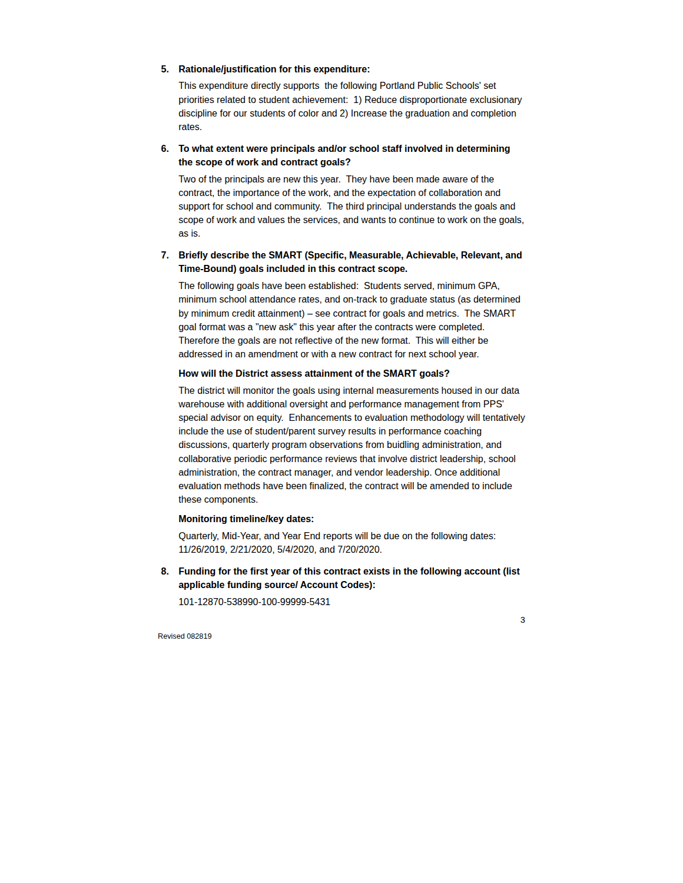Rationale/justification for this expenditure:
This expenditure directly supports the following Portland Public Schools' set priorities related to student achievement: 1) Reduce disproportionate exclusionary discipline for our students of color and 2) Increase the graduation and completion rates.
To what extent were principals and/or school staff involved in determining the scope of work and contract goals?
Two of the principals are new this year. They have been made aware of the contract, the importance of the work, and the expectation of collaboration and support for school and community. The third principal understands the goals and scope of work and values the services, and wants to continue to work on the goals, as is.
Briefly describe the SMART (Specific, Measurable, Achievable, Relevant, and Time-Bound) goals included in this contract scope.
The following goals have been established: Students served, minimum GPA, minimum school attendance rates, and on-track to graduate status (as determined by minimum credit attainment) – see contract for goals and metrics. The SMART goal format was a "new ask" this year after the contracts were completed. Therefore the goals are not reflective of the new format. This will either be addressed in an amendment or with a new contract for next school year.
How will the District assess attainment of the SMART goals?
The district will monitor the goals using internal measurements housed in our data warehouse with additional oversight and performance management from PPS' special advisor on equity. Enhancements to evaluation methodology will tentatively include the use of student/parent survey results in performance coaching discussions, quarterly program observations from buidling administration, and collaborative periodic performance reviews that involve district leadership, school administration, the contract manager, and vendor leadership. Once additional evaluation methods have been finalized, the contract will be amended to include these components.
Monitoring timeline/key dates:
Quarterly, Mid-Year, and Year End reports will be due on the following dates: 11/26/2019, 2/21/2020, 5/4/2020, and 7/20/2020.
Funding for the first year of this contract exists in the following account (list applicable funding source/ Account Codes):
101-12870-538990-100-99999-5431
3
Revised 082819